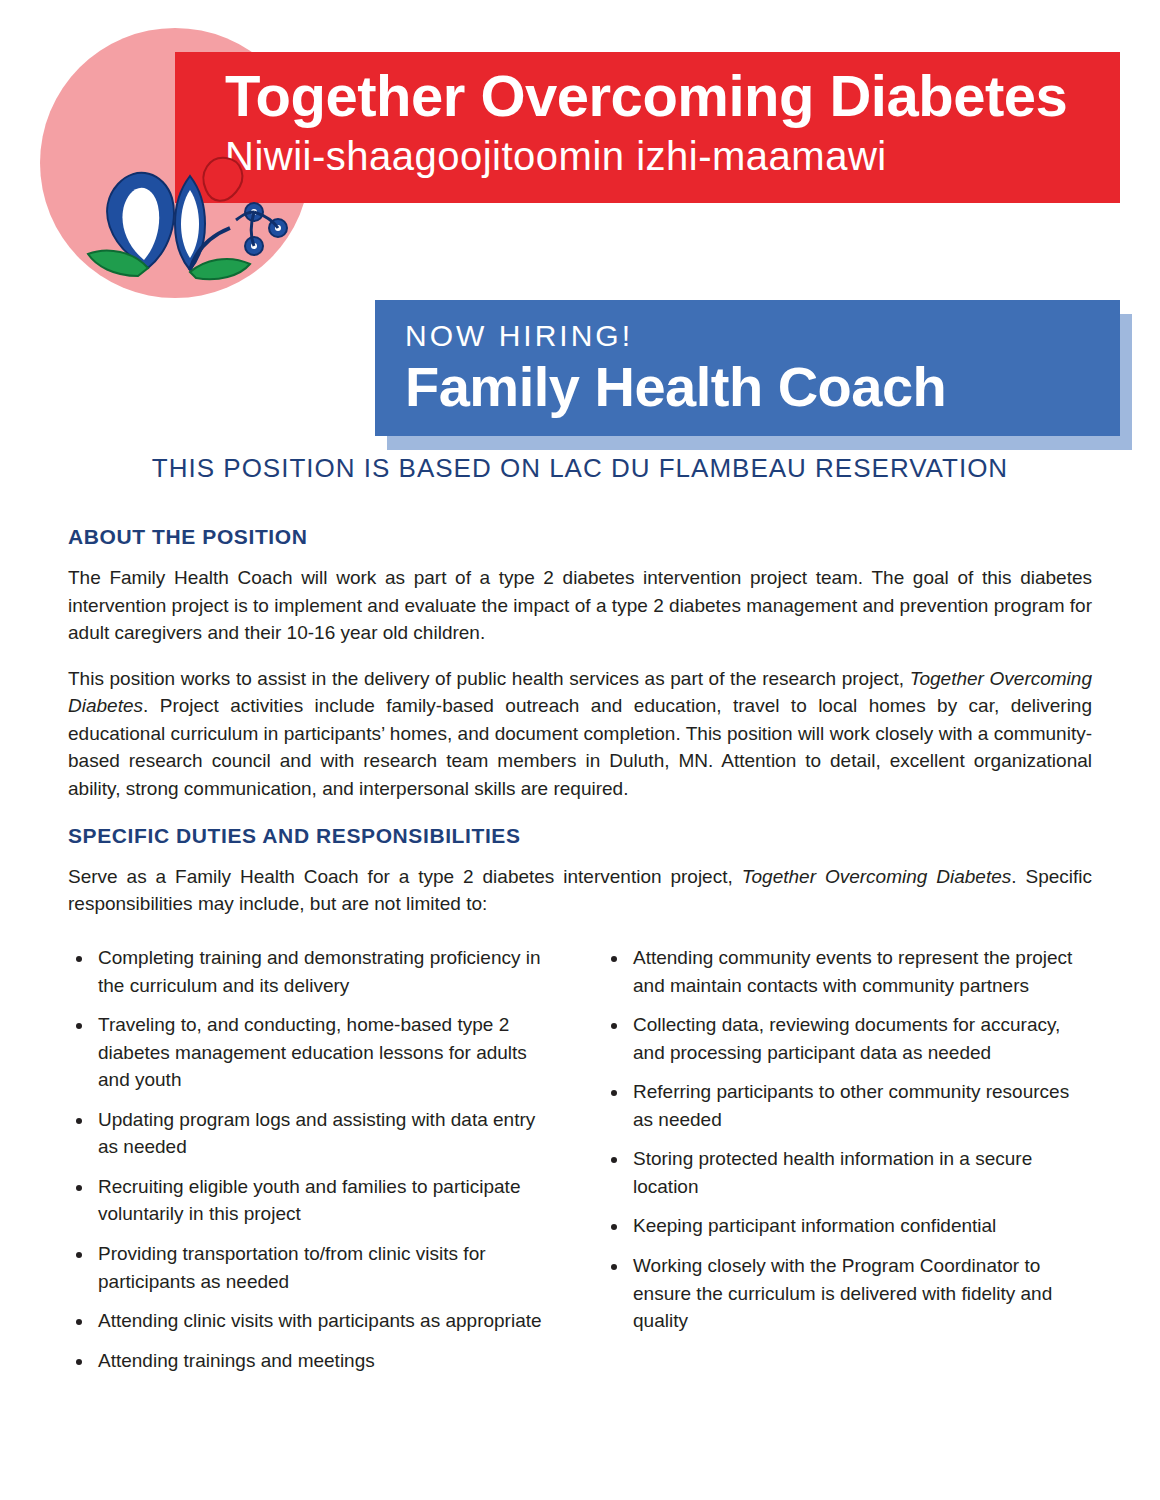Together Overcoming Diabetes
Niwii-shaagoojitoomin izhi-maamawi
NOW HIRING!
Family Health Coach
THIS POSITION IS BASED ON LAC DU FLAMBEAU RESERVATION
ABOUT THE POSITION
The Family Health Coach will work as part of a type 2 diabetes intervention project team. The goal of this diabetes intervention project is to implement and evaluate the impact of a type 2 diabetes management and prevention program for adult caregivers and their 10-16 year old children.
This position works to assist in the delivery of public health services as part of the research project, Together Overcoming Diabetes. Project activities include family-based outreach and education, travel to local homes by car, delivering educational curriculum in participants’ homes, and document completion. This position will work closely with a community-based research council and with research team members in Duluth, MN. Attention to detail, excellent organizational ability, strong communication, and interpersonal skills are required.
SPECIFIC DUTIES AND RESPONSIBILITIES
Serve as a Family Health Coach for a type 2 diabetes intervention project, Together Overcoming Diabetes. Specific responsibilities may include, but are not limited to:
Completing training and demonstrating proficiency in the curriculum and its delivery
Traveling to, and conducting, home-based type 2 diabetes management education lessons for adults and youth
Updating program logs and assisting with data entry as needed
Recruiting eligible youth and families to participate voluntarily in this project
Providing transportation to/from clinic visits for participants as needed
Attending clinic visits with participants as appropriate
Attending trainings and meetings
Attending community events to represent the project and maintain contacts with community partners
Collecting data, reviewing documents for accuracy, and processing participant data as needed
Referring participants to other community resources as needed
Storing protected health information in a secure location
Keeping participant information confidential
Working closely with the Program Coordinator to ensure the curriculum is delivered with fidelity and quality